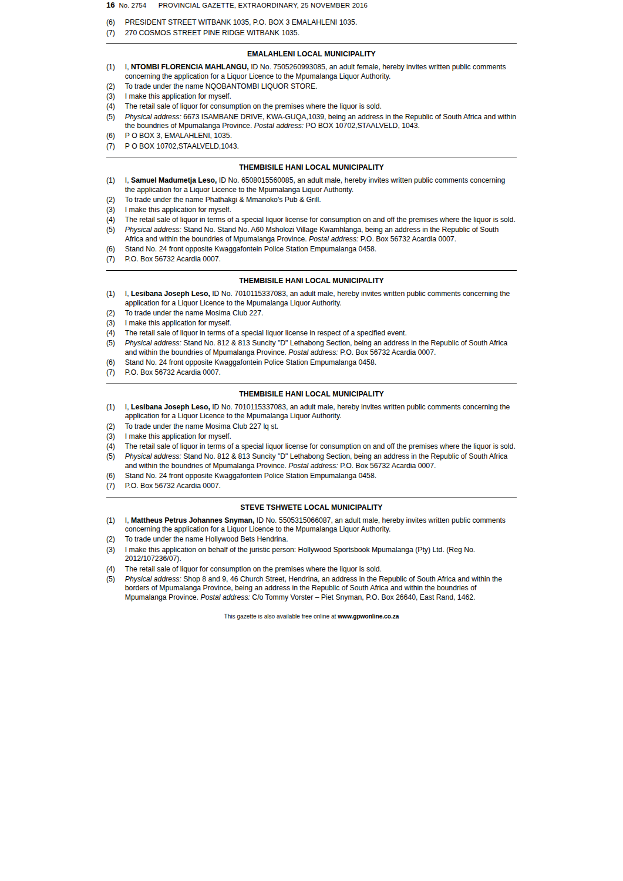16 No. 2754 Provincial Gazette, Extraordinary, 25 November 2016
(6) President Street Witbank 1035, P.O. Box 3 Emalahleni 1035.
(7) 270 Cosmos Street Pine Ridge Witbank 1035.
Emalahleni Local Municipality
(1) I, NTOMBI FLORENCIA MAHLANGU, ID No. 7505260993085, an adult female, hereby invites written public comments concerning the application for a Liquor Licence to the Mpumalanga Liquor Authority.
(2) To trade under the name NQOBANTOMBI LIQUOR STORE.
(3) I make this application for myself.
(4) The retail sale of liquor for consumption on the premises where the liquor is sold.
(5) Physical address: 6673 ISAMBANE DRIVE, KWA-GUQA,1039, being an address in the Republic of South Africa and within the boundries of Mpumalanga Province. Postal address: PO BOX 10702,STAALVELD, 1043.
(6) P O BOX 3, EMALAHLENI, 1035.
(7) P O BOX 10702,STAALVELD,1043.
Thembisile Hani Local Municipality
(1) I, Samuel Madumetja Leso, ID No. 6508015560085, an adult male, hereby invites written public comments concerning the application for a Liquor Licence to the Mpumalanga Liquor Authority.
(2) To trade under the name Phathakgi & Mmanoko's Pub & Grill.
(3) I make this application for myself.
(4) The retail sale of liquor in terms of a special liquor license for consumption on and off the premises where the liquor is sold.
(5) Physical address: Stand No. Stand No. A60 Msholozi Village Kwamhlanga, being an address in the Republic of South Africa and within the boundries of Mpumalanga Province. Postal address: P.O. Box 56732 Acardia 0007.
(6) Stand No. 24 front opposite Kwaggafontein Police Station Empumalanga 0458.
(7) P.O. Box 56732 Acardia 0007.
Thembisile Hani Local Municipality
(1) I, Lesibana Joseph Leso, ID No. 7010115337083, an adult male, hereby invites written public comments concerning the application for a Liquor Licence to the Mpumalanga Liquor Authority.
(2) To trade under the name Mosima Club 227.
(3) I make this application for myself.
(4) The retail sale of liquor in terms of a special liquor license in respect of a specified event.
(5) Physical address: Stand No. 812 & 813 Suncity "D" Lethabong Section, being an address in the Republic of South Africa and within the boundries of Mpumalanga Province. Postal address: P.O. Box 56732 Acardia 0007.
(6) Stand No. 24 front opposite Kwaggafontein Police Station Empumalanga 0458.
(7) P.O. Box 56732 Acardia 0007.
Thembisile Hani Local Municipality
(1) I, Lesibana Joseph Leso, ID No. 7010115337083, an adult male, hereby invites written public comments concerning the application for a Liquor Licence to the Mpumalanga Liquor Authority.
(2) To trade under the name Mosima Club 227 lq st.
(3) I make this application for myself.
(4) The retail sale of liquor in terms of a special liquor license for consumption on and off the premises where the liquor is sold.
(5) Physical address: Stand No. 812 & 813 Suncity "D" Lethabong Section, being an address in the Republic of South Africa and within the boundries of Mpumalanga Province. Postal address: P.O. Box 56732 Acardia 0007.
(6) Stand No. 24 front opposite Kwaggafontein Police Station Empumalanga 0458.
(7) P.O. Box 56732 Acardia 0007.
Steve Tshwete Local Municipality
(1) I, Mattheus Petrus Johannes Snyman, ID No. 5505315066087, an adult male, hereby invites written public comments concerning the application for a Liquor Licence to the Mpumalanga Liquor Authority.
(2) To trade under the name Hollywood Bets Hendrina.
(3) I make this application on behalf of the juristic person: Hollywood Sportsbook Mpumalanga (Pty) Ltd. (Reg No. 2012/107236/07).
(4) The retail sale of liquor for consumption on the premises where the liquor is sold.
(5) Physical address: Shop 8 and 9, 46 Church Street, Hendrina, an address in the Republic of South Africa and within the borders of Mpumalanga Province, being an address in the Republic of South Africa and within the boundries of Mpumalanga Province. Postal address: C/o Tommy Vorster – Piet Snyman, P.O. Box 26640, East Rand, 1462.
This gazette is also available free online at www.gpwonline.co.za